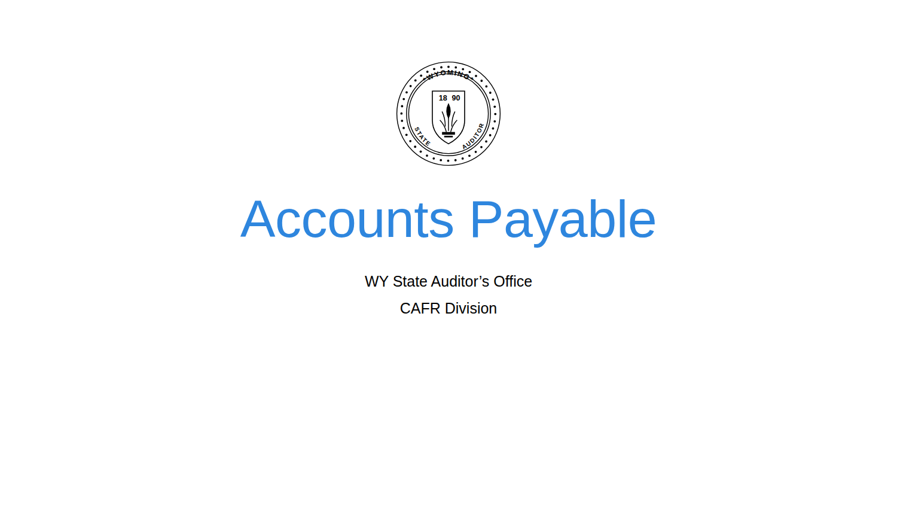*WYOMING* STATE AUDITOR 18 90
Accounts Payable
WY State Auditor’s Office
CAFR Division